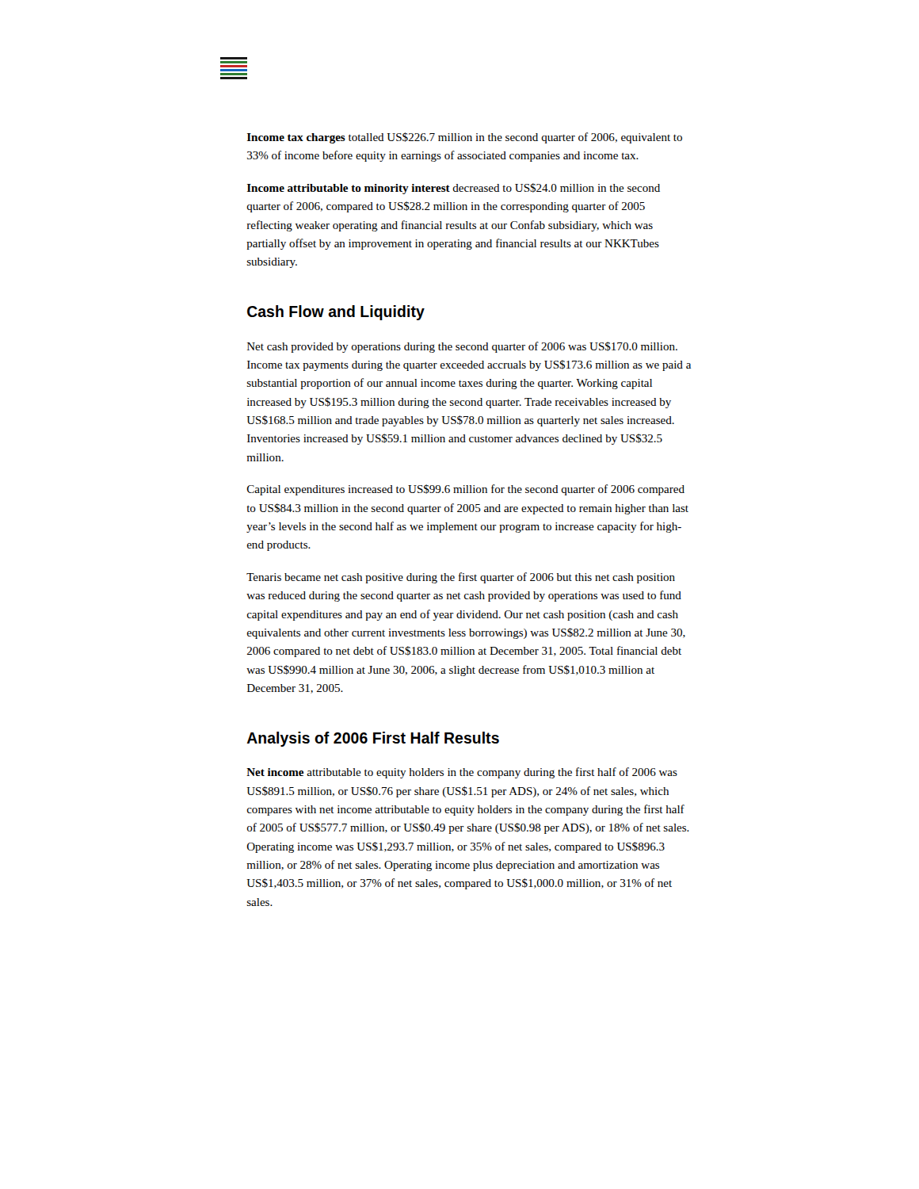Income tax charges totalled US$226.7 million in the second quarter of 2006, equivalent to 33% of income before equity in earnings of associated companies and income tax.
Income attributable to minority interest decreased to US$24.0 million in the second quarter of 2006, compared to US$28.2 million in the corresponding quarter of 2005 reflecting weaker operating and financial results at our Confab subsidiary, which was partially offset by an improvement in operating and financial results at our NKKTubes subsidiary.
Cash Flow and Liquidity
Net cash provided by operations during the second quarter of 2006 was US$170.0 million. Income tax payments during the quarter exceeded accruals by US$173.6 million as we paid a substantial proportion of our annual income taxes during the quarter. Working capital increased by US$195.3 million during the second quarter. Trade receivables increased by US$168.5 million and trade payables by US$78.0 million as quarterly net sales increased. Inventories increased by US$59.1 million and customer advances declined by US$32.5 million.
Capital expenditures increased to US$99.6 million for the second quarter of 2006 compared to US$84.3 million in the second quarter of 2005 and are expected to remain higher than last year’s levels in the second half as we implement our program to increase capacity for high-end products.
Tenaris became net cash positive during the first quarter of 2006 but this net cash position was reduced during the second quarter as net cash provided by operations was used to fund capital expenditures and pay an end of year dividend. Our net cash position (cash and cash equivalents and other current investments less borrowings) was US$82.2 million at June 30, 2006 compared to net debt of US$183.0 million at December 31, 2005. Total financial debt was US$990.4 million at June 30, 2006, a slight decrease from US$1,010.3 million at December 31, 2005.
Analysis of 2006 First Half Results
Net income attributable to equity holders in the company during the first half of 2006 was US$891.5 million, or US$0.76 per share (US$1.51 per ADS), or 24% of net sales, which compares with net income attributable to equity holders in the company during the first half of 2005 of US$577.7 million, or US$0.49 per share (US$0.98 per ADS), or 18% of net sales. Operating income was US$1,293.7 million, or 35% of net sales, compared to US$896.3 million, or 28% of net sales. Operating income plus depreciation and amortization was US$1,403.5 million, or 37% of net sales, compared to US$1,000.0 million, or 31% of net sales.